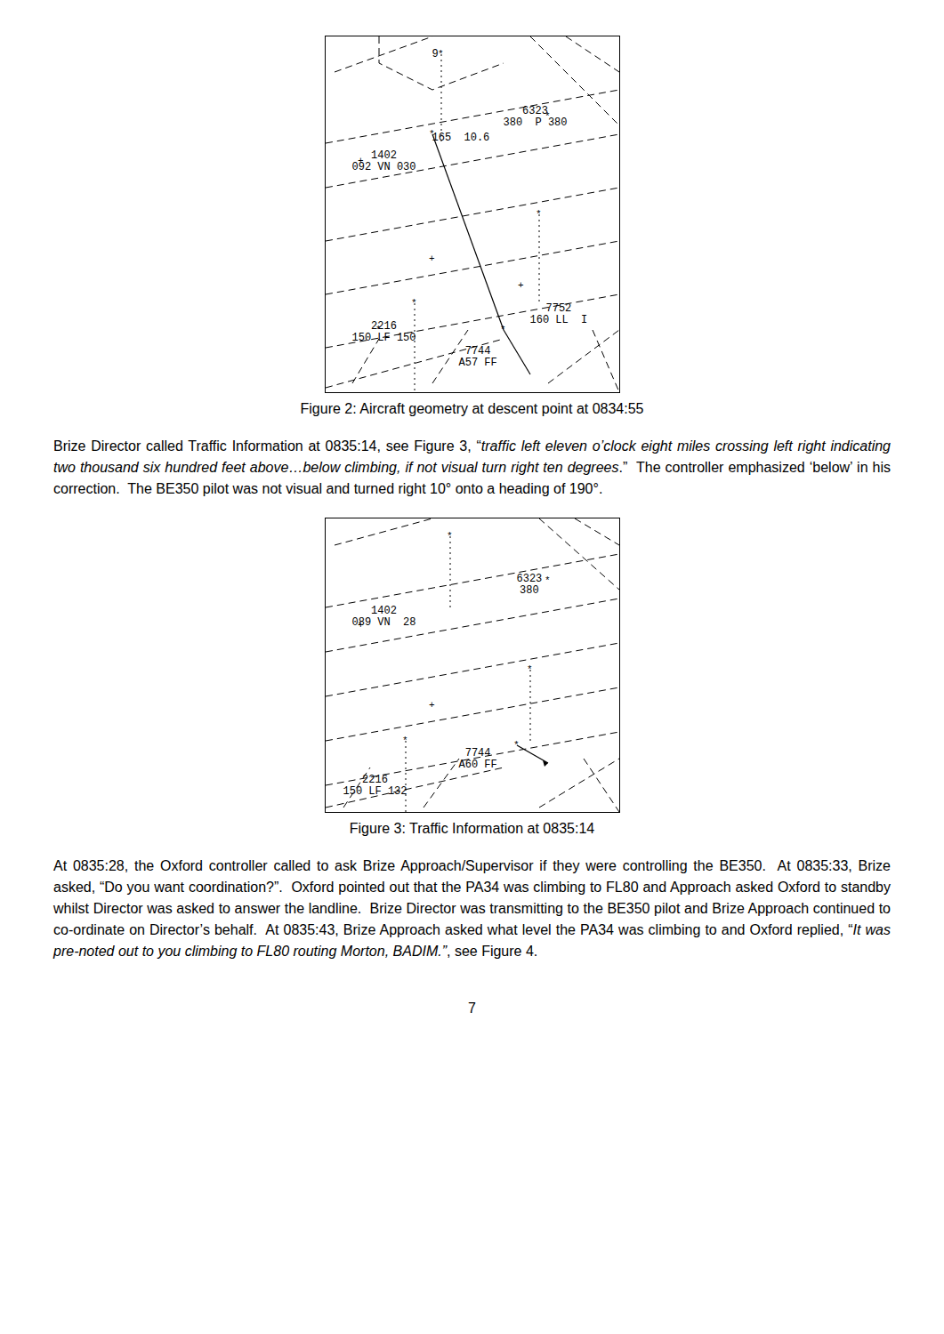* * * * * * * + + +
9
6323 380 P 380
165 10.6
1402 092 VN 030
7752 160 LL I
2216 150 LF 150
7744 A57 FF
Figure 2: Aircraft geometry at descent point at 0834:55
Brize Director called Traffic Information at 0835:14, see Figure 3, “traffic left eleven o’clock eight miles crossing left right indicating two thousand six hundred feet above…below climbing, if not visual turn right ten degrees.” The controller emphasized ‘below’ in his correction. The BE350 pilot was not visual and turned right 10° onto a heading of 190°.
* * * * + + *
6323 380
1402 089 VN 28
7744 A60 FF
2216 150 LF 132
Figure 3: Traffic Information at 0835:14
At 0835:28, the Oxford controller called to ask Brize Approach/Supervisor if they were controlling the BE350. At 0835:33, Brize asked, “Do you want coordination?”. Oxford pointed out that the PA34 was climbing to FL80 and Approach asked Oxford to standby whilst Director was asked to answer the landline. Brize Director was transmitting to the BE350 pilot and Brize Approach continued to co-ordinate on Director’s behalf. At 0835:43, Brize Approach asked what level the PA34 was climbing to and Oxford replied, “It was pre-noted out to you climbing to FL80 routing Morton, BADIM.”, see Figure 4.
7